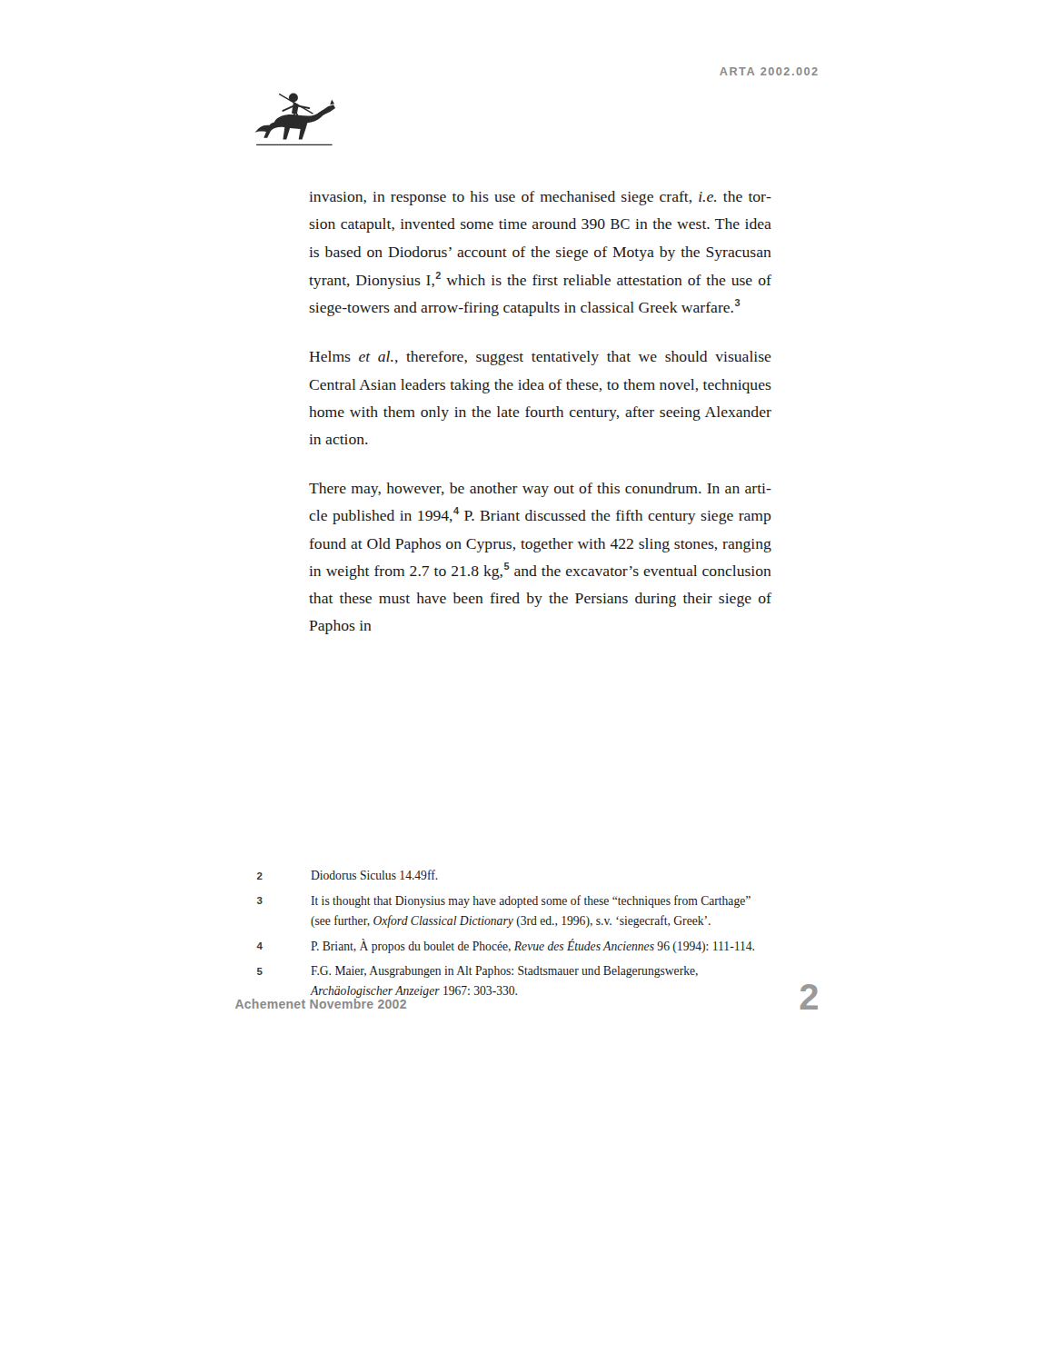ARTA 2002.002
invasion, in response to his use of mechanised siege craft, i.e. the torsion catapult, invented some time around 390 BC in the west. The idea is based on Diodorus’ account of the siege of Motya by the Syracusan tyrant, Dionysius I,2 which is the first reliable attestation of the use of siege-towers and arrow-firing catapults in classical Greek warfare.3
Helms et al., therefore, suggest tentatively that we should visualise Central Asian leaders taking the idea of these, to them novel, techniques home with them only in the late fourth century, after seeing Alexander in action.
There may, however, be another way out of this conundrum. In an article published in 1994,4 P. Briant discussed the fifth century siege ramp found at Old Paphos on Cyprus, together with 422 sling stones, ranging in weight from 2.7 to 21.8 kg,5 and the excavator’s eventual conclusion that these must have been fired by the Persians during their siege of Paphos in
2
Diodorus Siculus 14.49ff.
3
It is thought that Dionysius may have adopted some of these “techniques from Carthage” (see further, Oxford Classical Dictionary (3rd ed., 1996), s.v. ‘siegecraft, Greek’.
4
P. Briant, À propos du boulet de Phocée, Revue des Études Anciennes 96 (1994): 111-114.
5
F.G. Maier, Ausgrabungen in Alt Paphos: Stadtsmauer und Belagerungswerke, Archäologischer Anzeiger 1967: 303-330.
Achemenet Novembre 2002
2